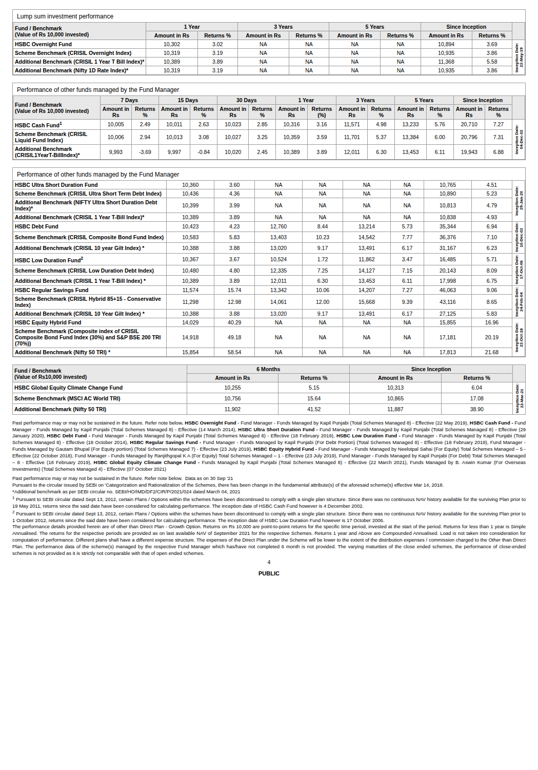Lump sum investment performance
| Fund / Benchmark (Value of Rs 10,000 invested) | 1 Year | 3 Years | 5 Years | Since Inception | |
| --- | --- | --- | --- | --- | --- |
| Amount in Rs | Returns % | Amount in Rs | Returns % | Amount in Rs | Returns % | Amount in Rs | Returns % |
| HSBC Overnight Fund | 10,302 | 3.02 | NA | NA | NA | NA | 10,894 | 3.69 | Inception Date: 22-May-19 |
| Scheme Benchmark (CRISIL Overnight Index) | 10,319 | 3.19 | NA | NA | NA | NA | 10,935 | 3.86 |
| Additional Benchmark (CRISIL 1 Year T Bill Index)* | 10,389 | 3.89 | NA | NA | NA | NA | 11,368 | 5.58 |
| Additional Benchmark (Nifty 1D Rate Index)* | 10,319 | 3.19 | NA | NA | NA | NA | 10,935 | 3.86 |
Performance of other funds managed by the Fund Manager
| Fund / Benchmark (Value of Rs 10,000 invested) | 7 Days | 15 Days | 30 Days | 1 Year | 3 Years | 5 Years | Since Inception | |
| --- | --- | --- | --- | --- | --- | --- | --- | --- |
| Amount in Rs | Returns % | Amount in Rs | Returns % | Amount in Rs | Returns % | Amount in Rs | Returns (%) | Amount in Rs | Returns % | Amount in Rs | Returns % | Amount in Rs | Returns % |
| HSBC Cash Fund 1 | 10,005 | 2.49 | 10,011 | 2.63 | 10,023 | 2.85 | 10,316 | 3.16 | 11,571 | 4.98 | 13,233 | 5.76 | 20,710 | 7.27 | Inception Date: 04-Dec-02 |
| Scheme Benchmark (CRISIL Liquid Fund Index) | 10,006 | 2.94 | 10,013 | 3.08 | 10,027 | 3.25 | 10,359 | 3.59 | 11,701 | 5.37 | 13,384 | 6.00 | 20,796 | 7.31 |
| Additional Benchmark (CRISIL1YearT-BillIndex)* | 9,993 | -3.69 | 9,997 | -0.84 | 10,020 | 2.45 | 10,389 | 3.89 | 12,011 | 6.30 | 13,453 | 6.11 | 19,943 | 6.88 |
Performance of other funds managed by the Fund Manager
| HSBC Ultra Short Duration Fund | 10,360 | 3.60 | NA | NA | NA | NA | 10,765 | 4.51 | Inception Date: 29-Jan-20 |
| Scheme Benchmark (CRISIL Ultra Short Term Debt Index) | 10,436 | 4.36 | NA | NA | NA | NA | 10,890 | 5.23 |
| Additional Benchmark (NIFTY Ultra Short Duration Debt Index)* | 10,399 | 3.99 | NA | NA | NA | NA | 10,813 | 4.79 |
| Additional Benchmark (CRISIL 1 Year T-Bill Index)* | 10,389 | 3.89 | NA | NA | NA | NA | 10,838 | 4.93 |
| HSBC Debt Fund | 10,423 | 4.23 | 12,760 | 8.44 | 13,214 | 5.73 | 35,344 | 6.94 | Inception Date: 10-Dec-02 |
| Scheme Benchmark (CRISIL Composite Bond Fund Index) | 10,583 | 5.83 | 13,403 | 10.23 | 14,542 | 7.77 | 36,376 | 7.10 |
| Additional Benchmark (CRISIL 10 year Gilt Index) * | 10,388 | 3.88 | 13,020 | 9.17 | 13,491 | 6.17 | 31,167 | 6.23 |
| HSBC Low Duration Fund 2 | 10,367 | 3.67 | 10,524 | 1.72 | 11,862 | 3.47 | 16,485 | 5.71 | Inception Date: 17-Oct-06 |
| Scheme Benchmark (CRISIL Low Duration Debt Index) | 10,480 | 4.80 | 12,335 | 7.25 | 14,127 | 7.15 | 20,143 | 8.09 |
| Additional Benchmark (CRISIL 1 Year T-Bill Index) * | 10,389 | 3.89 | 12,011 | 6.30 | 13,453 | 6.11 | 17,998 | 6.75 |
| HSBC Regular Savings Fund | 11,574 | 15.74 | 13,342 | 10.06 | 14,207 | 7.27 | 46,063 | 9.06 | Inception Date: 24-Feb-04 |
| Scheme Benchmark (CRISIL Hybrid 85+15 - Conservative Index) | 11,298 | 12.98 | 14,061 | 12.00 | 15,668 | 9.39 | 43,116 | 8.65 |
| Additional Benchmark (CRISIL 10 Year Gilt Index) * | 10,388 | 3.88 | 13,020 | 9.17 | 13,491 | 6.17 | 27,125 | 5.83 |
| HSBC Equity Hybrid Fund | 14,029 | 40.29 | NA | NA | NA | NA | 15,855 | 16.96 | Inception Date: 22-Oct-18 |
| Scheme Benchmark (Composite index of CRISIL Composite Bond Fund Index (30%) and S&P BSE 200 TRI (70%)) | 14,918 | 49.18 | NA | NA | NA | NA | 17,181 | 20.19 |
| Additional Benchmark (Nifty 50 TRI) * | 15,854 | 58.54 | NA | NA | NA | NA | 17,813 | 21.68 |
| Fund / Benchmark (Value of Rs10,000 invested) | 6 Months | Since Inception | |
| --- | --- | --- | --- |
| Amount in Rs | Returns % | Amount in Rs | Returns % |
| HSBC Global Equity Climate Change Fund | 10,255 | 5.15 | 10,313 | 6.04 | Inception Date: 22-Mar-21 |
| Scheme Benchmark (MSCI AC World TRI) | 10,756 | 15.64 | 10,865 | 17.08 |
| Additional Benchmark (Nifty 50 TRI) | 11,902 | 41.52 | 11,887 | 38.90 |
Past performance may or may not be sustained in the future. Refer note below. HSBC Overnight Fund - Fund Manager - Funds Managed by Kapil Punjabi (Total Schemes Managed 8) - Effective (22 May 2019), HSBC Cash Fund - Fund Manager - Funds Managed by Kapil Punjabi (Total Schemes Managed 8) - Effective (14 March 2014), HSBC Ultra Short Duration Fund - Fund Manager - Funds Managed by Kapil Punjabi (Total Schemes Managed 8) - Effective (29 January 2020), HSBC Debt Fund - Fund Manager - Funds Managed by Kapil Punjabi (Total Schemes Managed 8) - Effective (18 February 2019), HSBC Low Duration Fund - Fund Manager - Funds Managed by Kapil Punjabi (Total Schemes Managed 8) - Effective (18 October 2014), HSBC Regular Savings Fund - Fund Manager - Funds Managed by Kapil Punjabi (For Debt Portion) (Total Schemes Managed 8) - Effective (18 February 2019), Fund Manager - Funds Managed by Gautam Bhupal (For Equity portion) (Total Schemes Managed 7) - Effective (23 July 2019), HSBC Equity Hybrid Fund - Fund Manager - Funds Managed by Neelotpal Sahai (For Equity) Total Schemes Managed – 5 - Effective (22 October 2018), Fund Manager - Funds Managed by Ranjithgopal K A (For Equity) Total Schemes Managed – 1 - Effective (23 July 2019), Fund Manager - Funds Managed by Kapil Punjabi (For Debt) Total Schemes Managed – 8 - Effective (18 February 2019), HSBC Global Equity Climate Change Fund - Funds Managed by Kapil Punjabi (Total Schemes Managed 8) - Effective (22 March 2021), Funds Managed by B. Aswin Kumar (For Overseas Investments) (Total Schemes Managed 4) - Effective (07 October 2021)
Past performance may or may not be sustained in the future. Refer note below. Data as on 30 Sep '21
Pursuant to the circular issued by SEBI on 'Categorization and Rationalization of the Schemes, there has been change in the fundamental attribute(s) of the aforesaid scheme(s) effective Mar 14, 2018.
*Additional benchmark as per SEBI circular no. SEBI/HO/IMD/DF2/CIR/P/2021/024 dated March 04, 2021
1 Pursuant to SEBI circular dated Sept 13, 2012, certain Plans / Options within the schemes have been discontinued to comply with a single plan structure. Since there was no continuous NAV history available for the surviving Plan prior to 19 May 2011, returns since the said date have been considered for calculating performance. The inception date of HSBC Cash Fund however is 4 December 2002.
2 Pursuant to SEBI circular dated Sept 13, 2012, certain Plans / Options within the schemes have been discontinued to comply with a single plan structure. Since there was no continuous NAV history available for the surviving Plan prior to 1 October 2012, returns since the said date have been considered for calculating performance. The inception date of HSBC Low Duration Fund however is 17 October 2006.
The performance details provided herein are of other than Direct Plan - Growth Option. Returns on Rs 10,000 are point-to-point returns for the specific time period, invested at the start of the period. Returns for less than 1 year is Simple Annualised. The returns for the respective periods are provided as on last available NAV of September 2021 for the respective Schemes. Returns 1 year and Above are Compounded Annualised. Load is not taken into consideration for computation of performance. Different plans shall have a different expense structure. The expenses of the Direct Plan under the Scheme will be lower to the extent of the distribution expenses / commission charged to the Other than Direct Plan. The performance data of the scheme(s) managed by the respective Fund Manager which has/have not completed 6 month is not provided. The varying maturities of the close ended schemes, the performance of close-ended schemes is not provided as it is strictly not comparable with that of open ended schemes.
4
PUBLIC